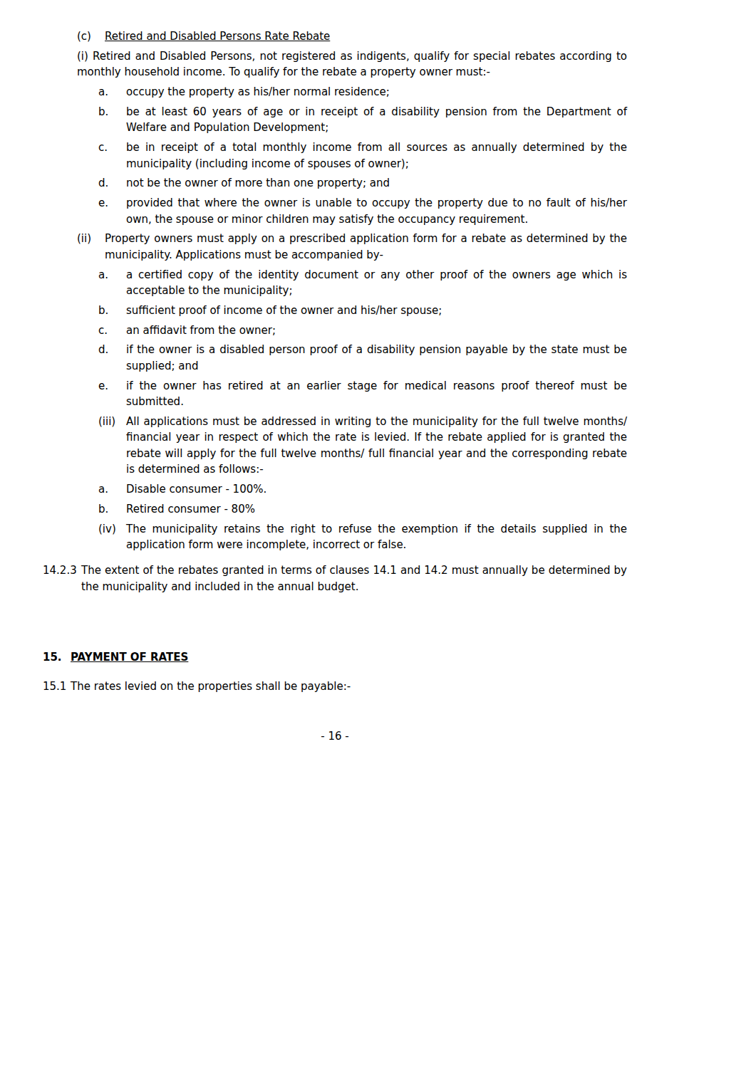(c)
Retired and Disabled Persons Rate Rebate
(i) Retired and Disabled Persons, not registered as indigents, qualify for special rebates according to monthly household income. To qualify for the rebate a property owner must:-
a.
occupy the property as his/her normal residence;
b.
be at least 60 years of age or in receipt of a disability pension from the Department of Welfare and Population Development;
c.
be in receipt of a total monthly income from all sources as annually determined by the municipality (including income of spouses of owner);
d.
not be the owner of more than one property; and
e.
provided that where the owner is unable to occupy the property due to no fault of his/her own, the spouse or minor children may satisfy the occupancy requirement.
(ii)
Property owners must apply on a prescribed application form for a rebate as determined by the municipality. Applications must be accompanied by-
a.
a certified copy of the identity document or any other proof of the owners age which is acceptable to the municipality;
b.
sufficient proof of income of the owner and his/her spouse;
c.
an affidavit from the owner;
d.
if the owner is a disabled person proof of a disability pension payable by the state must be supplied; and
e.
if the owner has retired at an earlier stage for medical reasons proof thereof must be submitted.
(iii)
All applications must be addressed in writing to the municipality for the full twelve months/ financial year in respect of which the rate is levied. If the rebate applied for is granted the rebate will apply for the full twelve months/ full financial year and the corresponding rebate is determined as follows:-
a.
Disable consumer - 100%.
b.
Retired consumer - 80%
(iv)
The municipality retains the right to refuse the exemption if the details supplied in the application form were incomplete, incorrect or false.
14.2.3
The extent of the rebates granted in terms of clauses 14.1 and 14.2 must annually be determined by the municipality and included in the annual budget.
15.
PAYMENT OF RATES
15.1
The rates levied on the properties shall be payable:-
- 16 -